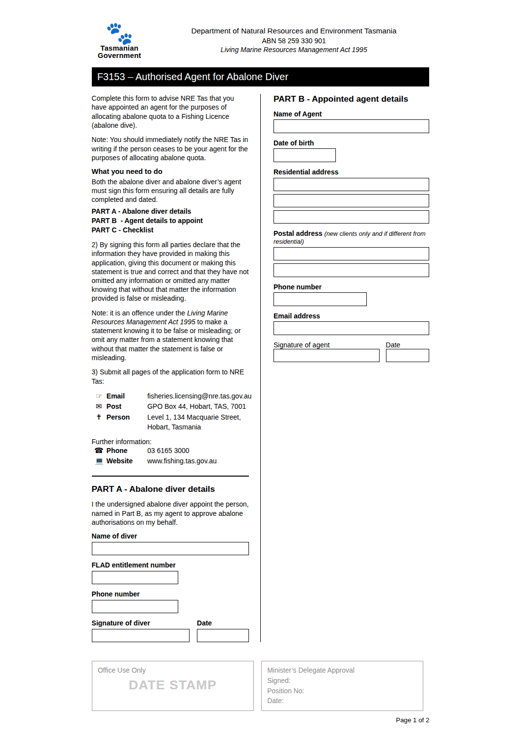🐾 Tasmanian
Government
Department of Natural Resources and Environment Tasmania
ABN 58 259 330 901
Living Marine Resources Management Act 1995
F3153 – Authorised Agent for Abalone Diver
Complete this form to advise NRE Tas that you have appointed an agent for the purposes of allocating abalone quota to a Fishing Licence (abalone dive).
Note: You should immediately notify the NRE Tas in writing if the person ceases to be your agent for the purposes of allocating abalone quota.
What you need to do
Both the abalone diver and abalone diver’s agent must sign this form ensuring all details are fully completed and dated.
PART A - Abalone diver details
PART B - Agent details to appoint
PART C - Checklist
2) By signing this form all parties declare that the information they have provided in making this application, giving this document or making this statement is true and correct and that they have not omitted any information or omitted any matter knowing that without that matter the information provided is false or misleading.
Note: it is an offence under the Living Marine Resources Management Act 1995 to make a statement knowing it to be false or misleading; or omit any matter from a statement knowing that without that matter the statement is false or misleading.
3) Submit all pages of the application form to NRE Tas:
☞ Email fisheries.licensing@nre.tas.gov.au
✉ Post GPO Box 44, Hobart, TAS, 7001
✝ Person Level 1, 134 Macquarie Street, Hobart, Tasmania
Further information:
☎ Phone 03 6165 3000
💻 Website www.fishing.tas.gov.au
PART A - Abalone diver details
I the undersigned abalone diver appoint the person, named in Part B, as my agent to approve abalone authorisations on my behalf.
Name of diver
FLAD entitlement number
Phone number
Signature of diver
Date
PART B - Appointed agent details
Name of Agent
Date of birth
Residential address
Postal address (new clients only and if different from residential)
Phone number
Email address
Signature of agent
Date
Office Use Only
DATE STAMP
Minister’s Delegate Approval
Signed:
Position No:
Date:
Page 1 of 2